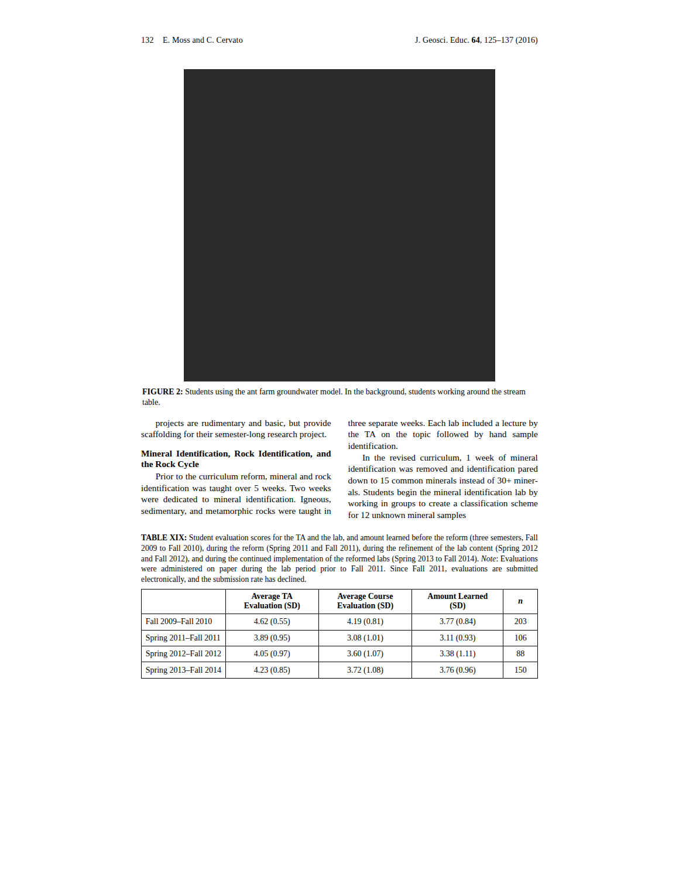132 E. Moss and C. Cervato
J. Geosci. Educ. 64, 125–137 (2016)
FIGURE 2: Students using the ant farm groundwater model. In the background, students working around the stream table.
projects are rudimentary and basic, but provide scaffolding for their semester-long research project.
Mineral Identification, Rock Identification, and the Rock Cycle
Prior to the curriculum reform, mineral and rock identification was taught over 5 weeks. Two weeks were dedicated to mineral identification. Igneous, sedimentary, and metamorphic rocks were taught in three separate weeks. Each lab included a lecture by the TA on the topic followed by hand sample identification.
In the revised curriculum, 1 week of mineral identification was removed and identification pared down to 15 common minerals instead of 30+ minerals. Students begin the mineral identification lab by working in groups to create a classification scheme for 12 unknown mineral samples
TABLE XIX: Student evaluation scores for the TA and the lab, and amount learned before the reform (three semesters, Fall 2009 to Fall 2010), during the reform (Spring 2011 and Fall 2011), during the refinement of the lab content (Spring 2012 and Fall 2012), and during the continued implementation of the reformed labs (Spring 2013 to Fall 2014). Note: Evaluations were administered on paper during the lab period prior to Fall 2011. Since Fall 2011, evaluations are submitted electronically, and the submission rate has declined.
| | Average TA Evaluation (SD) | Average Course Evaluation (SD) | Amount Learned (SD) | n |
| --- | --- | --- | --- | --- |
| Fall 2009–Fall 2010 | 4.62 (0.55) | 4.19 (0.81) | 3.77 (0.84) | 203 |
| Spring 2011–Fall 2011 | 3.89 (0.95) | 3.08 (1.01) | 3.11 (0.93) | 106 |
| Spring 2012–Fall 2012 | 4.05 (0.97) | 3.60 (1.07) | 3.38 (1.11) | 88 |
| Spring 2013–Fall 2014 | 4.23 (0.85) | 3.72 (1.08) | 3.76 (0.96) | 150 |